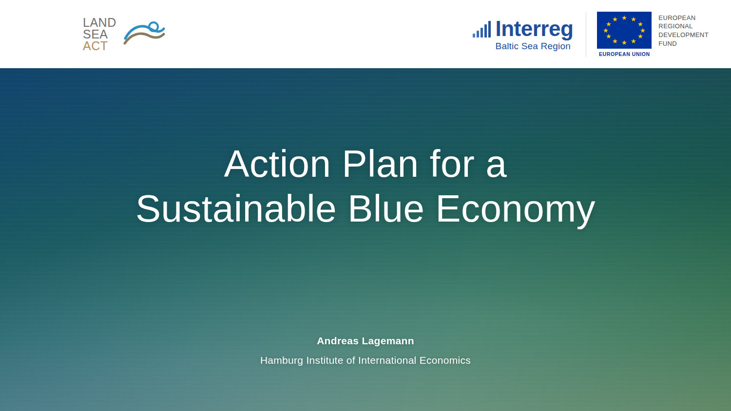Land
Sea
Act
Interreg
Baltic Sea Region
★ ★ ★ ★ ★ ★ ★ ★ ★ ★ ★ ★
European Union
European
Regional
Development
Fund
Action Plan for a
Sustainable Blue Economy
Andreas Lagemann
Hamburg Institute of International Economics